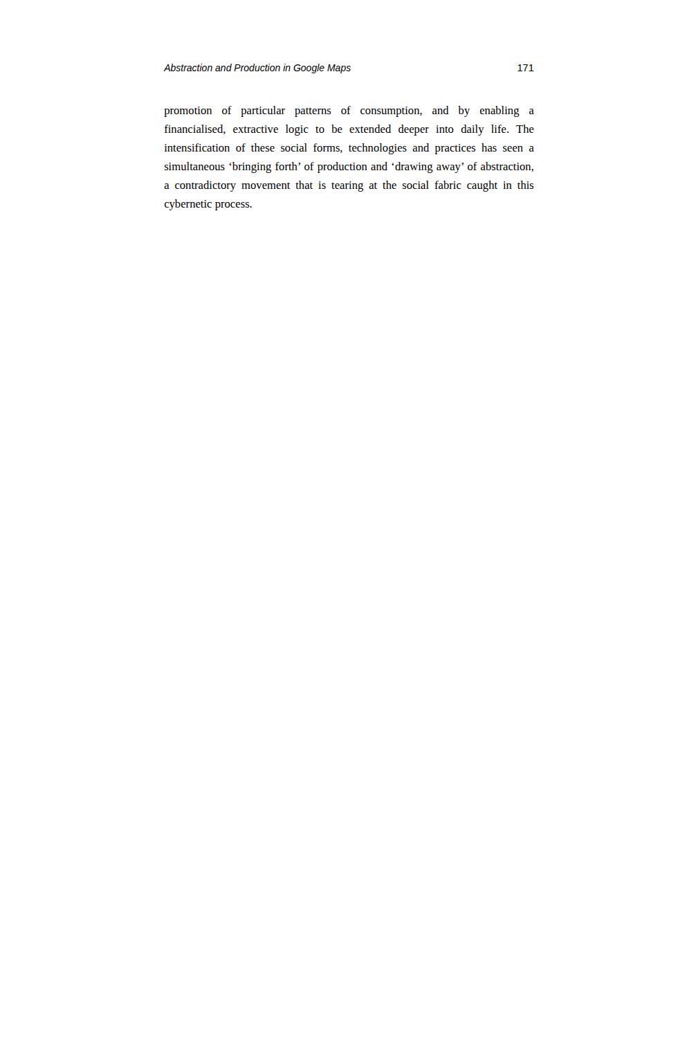Abstraction and Production in Google Maps 171
promotion of particular patterns of consumption, and by enabling a financialised, extractive logic to be extended deeper into daily life. The intensification of these social forms, technologies and practices has seen a simultaneous ‘bringing forth’ of production and ‘drawing away’ of abstraction, a contradictory movement that is tearing at the social fabric caught in this cybernetic process.